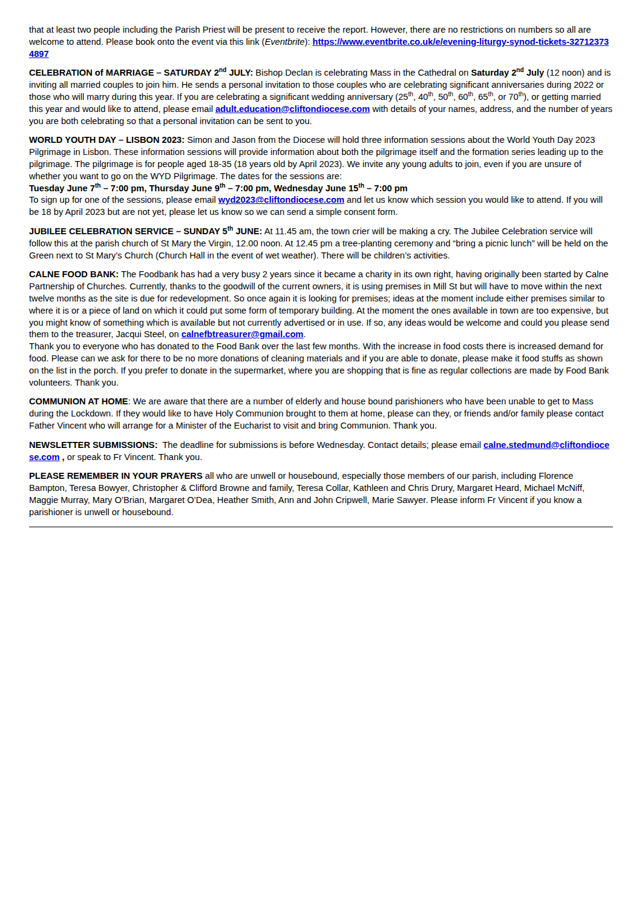that at least two people including the Parish Priest will be present to receive the report. However, there are no restrictions on numbers so all are welcome to attend. Please book onto the event via this link (Eventbrite): https://www.eventbrite.co.uk/e/evening-liturgy-synod-tickets-327123734897
CELEBRATION of MARRIAGE – SATURDAY 2nd JULY: Bishop Declan is celebrating Mass in the Cathedral on Saturday 2nd July (12 noon) and is inviting all married couples to join him. He sends a personal invitation to those couples who are celebrating significant anniversaries during 2022 or those who will marry during this year. If you are celebrating a significant wedding anniversary (25th, 40th, 50th, 60th, 65th, or 70th), or getting married this year and would like to attend, please email adult.education@cliftondiocese.com with details of your names, address, and the number of years you are both celebrating so that a personal invitation can be sent to you.
WORLD YOUTH DAY – LISBON 2023: Simon and Jason from the Diocese will hold three information sessions about the World Youth Day 2023 Pilgrimage in Lisbon. These information sessions will provide information about both the pilgrimage itself and the formation series leading up to the pilgrimage. The pilgrimage is for people aged 18-35 (18 years old by April 2023). We invite any young adults to join, even if you are unsure of whether you want to go on the WYD Pilgrimage. The dates for the sessions are:
Tuesday June 7th – 7:00 pm, Thursday June 9th – 7:00 pm, Wednesday June 15th – 7:00 pm
To sign up for one of the sessions, please email wyd2023@cliftondiocese.com and let us know which session you would like to attend. If you will be 18 by April 2023 but are not yet, please let us know so we can send a simple consent form.
JUBILEE CELEBRATION SERVICE – SUNDAY 5th JUNE: At 11.45 am, the town crier will be making a cry. The Jubilee Celebration service will follow this at the parish church of St Mary the Virgin, 12.00 noon. At 12.45 pm a tree-planting ceremony and “bring a picnic lunch” will be held on the Green next to St Mary’s Church (Church Hall in the event of wet weather). There will be children’s activities.
CALNE FOOD BANK: The Foodbank has had a very busy 2 years since it became a charity in its own right, having originally been started by Calne Partnership of Churches. Currently, thanks to the goodwill of the current owners, it is using premises in Mill St but will have to move within the next twelve months as the site is due for redevelopment. So once again it is looking for premises; ideas at the moment include either premises similar to where it is or a piece of land on which it could put some form of temporary building. At the moment the ones available in town are too expensive, but you might know of something which is available but not currently advertised or in use. If so, any ideas would be welcome and could you please send them to the treasurer, Jacqui Steel, on calnefbtreasurer@gmail.com.
Thank you to everyone who has donated to the Food Bank over the last few months. With the increase in food costs there is increased demand for food. Please can we ask for there to be no more donations of cleaning materials and if you are able to donate, please make it food stuffs as shown on the list in the porch. If you prefer to donate in the supermarket, where you are shopping that is fine as regular collections are made by Food Bank volunteers. Thank you.
COMMUNION AT HOME: We are aware that there are a number of elderly and house bound parishioners who have been unable to get to Mass during the Lockdown. If they would like to have Holy Communion brought to them at home, please can they, or friends and/or family please contact Father Vincent who will arrange for a Minister of the Eucharist to visit and bring Communion. Thank you.
NEWSLETTER SUBMISSIONS: The deadline for submissions is before Wednesday. Contact details; please email calne.stedmund@cliftondiocese.com , or speak to Fr Vincent. Thank you.
PLEASE REMEMBER IN YOUR PRAYERS all who are unwell or housebound, especially those members of our parish, including Florence Bampton, Teresa Bowyer, Christopher & Clifford Browne and family, Teresa Collar, Kathleen and Chris Drury, Margaret Heard, Michael McNiff, Maggie Murray, Mary O’Brian, Margaret O’Dea, Heather Smith, Ann and John Cripwell, Marie Sawyer. Please inform Fr Vincent if you know a parishioner is unwell or housebound.